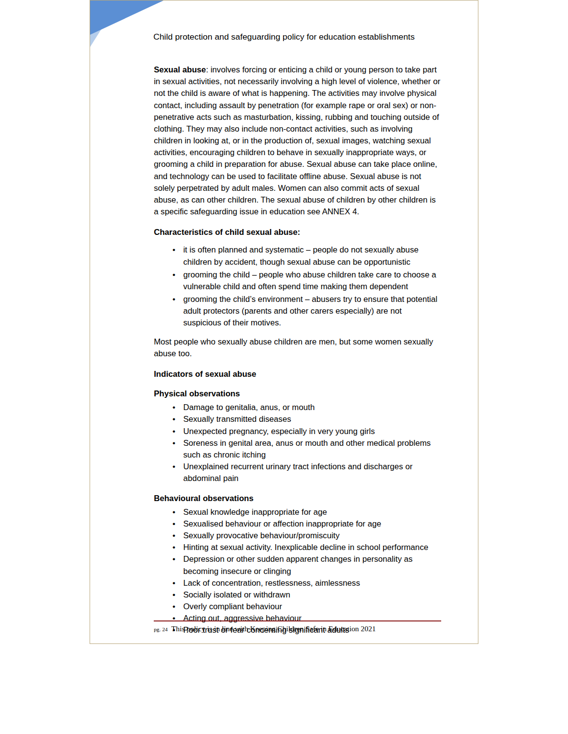24
Child protection and safeguarding policy for education establishments
Sexual abuse: involves forcing or enticing a child or young person to take part in sexual activities, not necessarily involving a high level of violence, whether or not the child is aware of what is happening. The activities may involve physical contact, including assault by penetration (for example rape or oral sex) or non-penetrative acts such as masturbation, kissing, rubbing and touching outside of clothing. They may also include non-contact activities, such as involving children in looking at, or in the production of, sexual images, watching sexual activities, encouraging children to behave in sexually inappropriate ways, or grooming a child in preparation for abuse. Sexual abuse can take place online, and technology can be used to facilitate offline abuse. Sexual abuse is not solely perpetrated by adult males. Women can also commit acts of sexual abuse, as can other children. The sexual abuse of children by other children is a specific safeguarding issue in education see ANNEX 4.
Characteristics of child sexual abuse:
it is often planned and systematic – people do not sexually abuse children by accident, though sexual abuse can be opportunistic
grooming the child – people who abuse children take care to choose a vulnerable child and often spend time making them dependent
grooming the child’s environment – abusers try to ensure that potential adult protectors (parents and other carers especially) are not suspicious of their motives.
Most people who sexually abuse children are men, but some women sexually abuse too.
Indicators of sexual abuse
Physical observations
Damage to genitalia, anus, or mouth
Sexually transmitted diseases
Unexpected pregnancy, especially in very young girls
Soreness in genital area, anus or mouth and other medical problems such as chronic itching
Unexplained recurrent urinary tract infections and discharges or abdominal pain
Behavioural observations
Sexual knowledge inappropriate for age
Sexualised behaviour or affection inappropriate for age
Sexually provocative behaviour/promiscuity
Hinting at sexual activity. Inexplicable decline in school performance
Depression or other sudden apparent changes in personality as becoming insecure or clinging
Lack of concentration, restlessness, aimlessness
Socially isolated or withdrawn
Overly compliant behaviour
Acting out, aggressive behaviour
Poor trust or fear concerning significant adults
pg. 24 This policy is in line with Keeping Children Safe in Education 2021